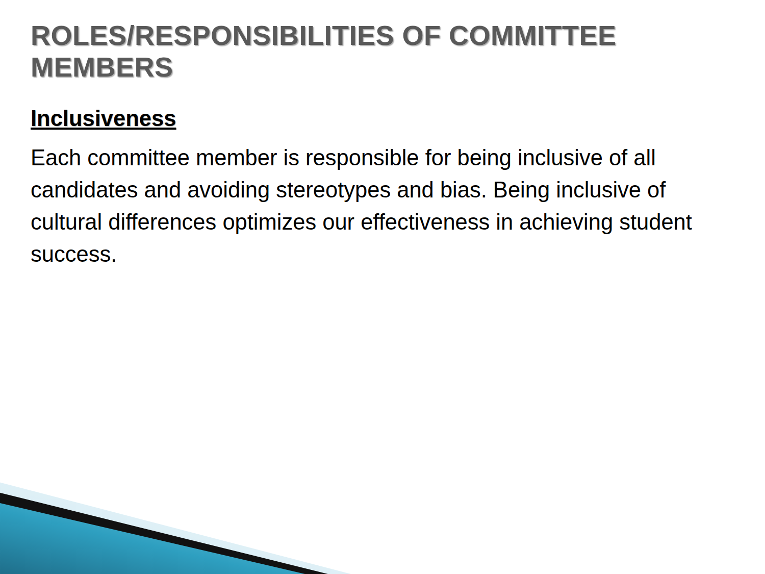ROLES/RESPONSIBILITIES OF COMMITTEE MEMBERS
Inclusiveness Each committee member is responsible for being inclusive of all candidates and avoiding stereotypes and bias. Being inclusive of cultural differences optimizes our effectiveness in achieving student success.